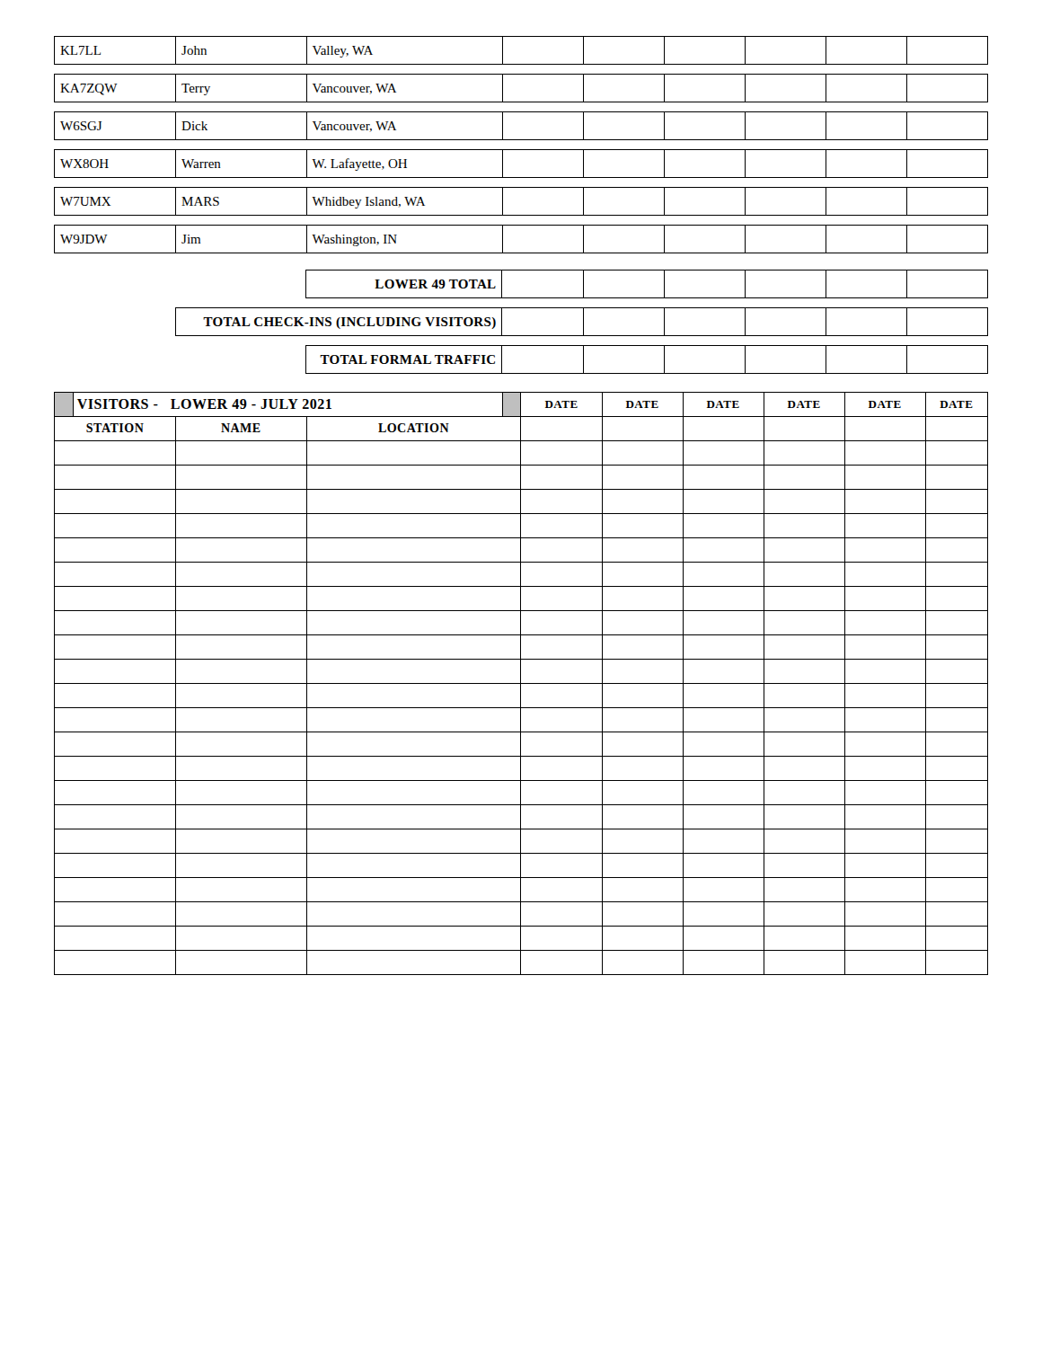| KL7LL | John | Valley, WA | | | | | | |
| KA7ZQW | Terry | Vancouver, WA | | | | | | |
| W6SGJ | Dick | Vancouver, WA | | | | | | |
| WX8OH | Warren | W. Lafayette, OH | | | | | | |
| W7UMX | MARS | Whidbey Island, WA | | | | | | |
| W9JDW | Jim | Washington, IN | | | | | | |
| | | LOWER 49 TOTAL | | | | | | |
| | TOTAL CHECK-INS (INCLUDING VISITORS) | | | | | | |
| | | TOTAL FORMAL TRAFFIC | | | | | | |
| | VISITORS - LOWER 49 - JULY 2021 | | DATE | DATE | DATE | DATE | DATE | DATE |
| STATION | NAME | LOCATION | | | | | | |